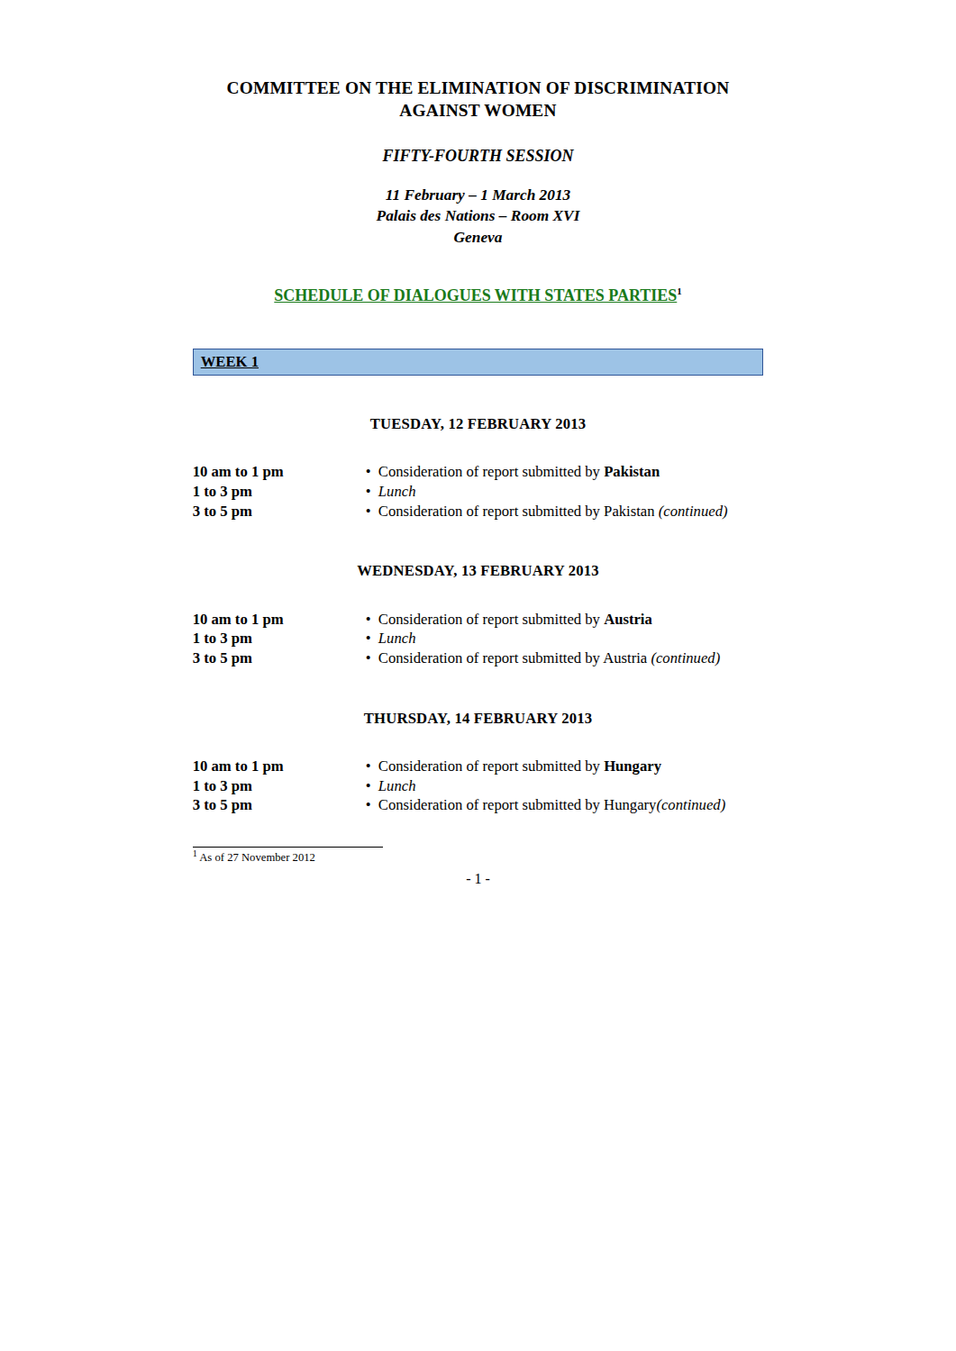COMMITTEE ON THE ELIMINATION OF DISCRIMINATION
AGAINST WOMEN
FIFTY-FOURTH SESSION
11 February – 1 March 2013
Palais des Nations – Room XVI
Geneva
SCHEDULE OF DIALOGUES WITH STATES PARTIES1
WEEK 1
TUESDAY, 12 FEBRUARY 2013
| 10 am to 1 pm | • Consideration of report submitted by Pakistan |
| 1 to 3 pm | • Lunch |
| 3 to 5 pm | • Consideration of report submitted by Pakistan (continued) |
WEDNESDAY, 13 FEBRUARY 2013
| 10 am to 1 pm | • Consideration of report submitted by Austria |
| 1 to 3 pm | • Lunch |
| 3 to 5 pm | • Consideration of report submitted by Austria (continued) |
THURSDAY, 14 FEBRUARY 2013
| 10 am to 1 pm | • Consideration of report submitted by Hungary |
| 1 to 3 pm | • Lunch |
| 3 to 5 pm | • Consideration of report submitted by Hungary (continued) |
1 As of 27 November 2012
- 1 -